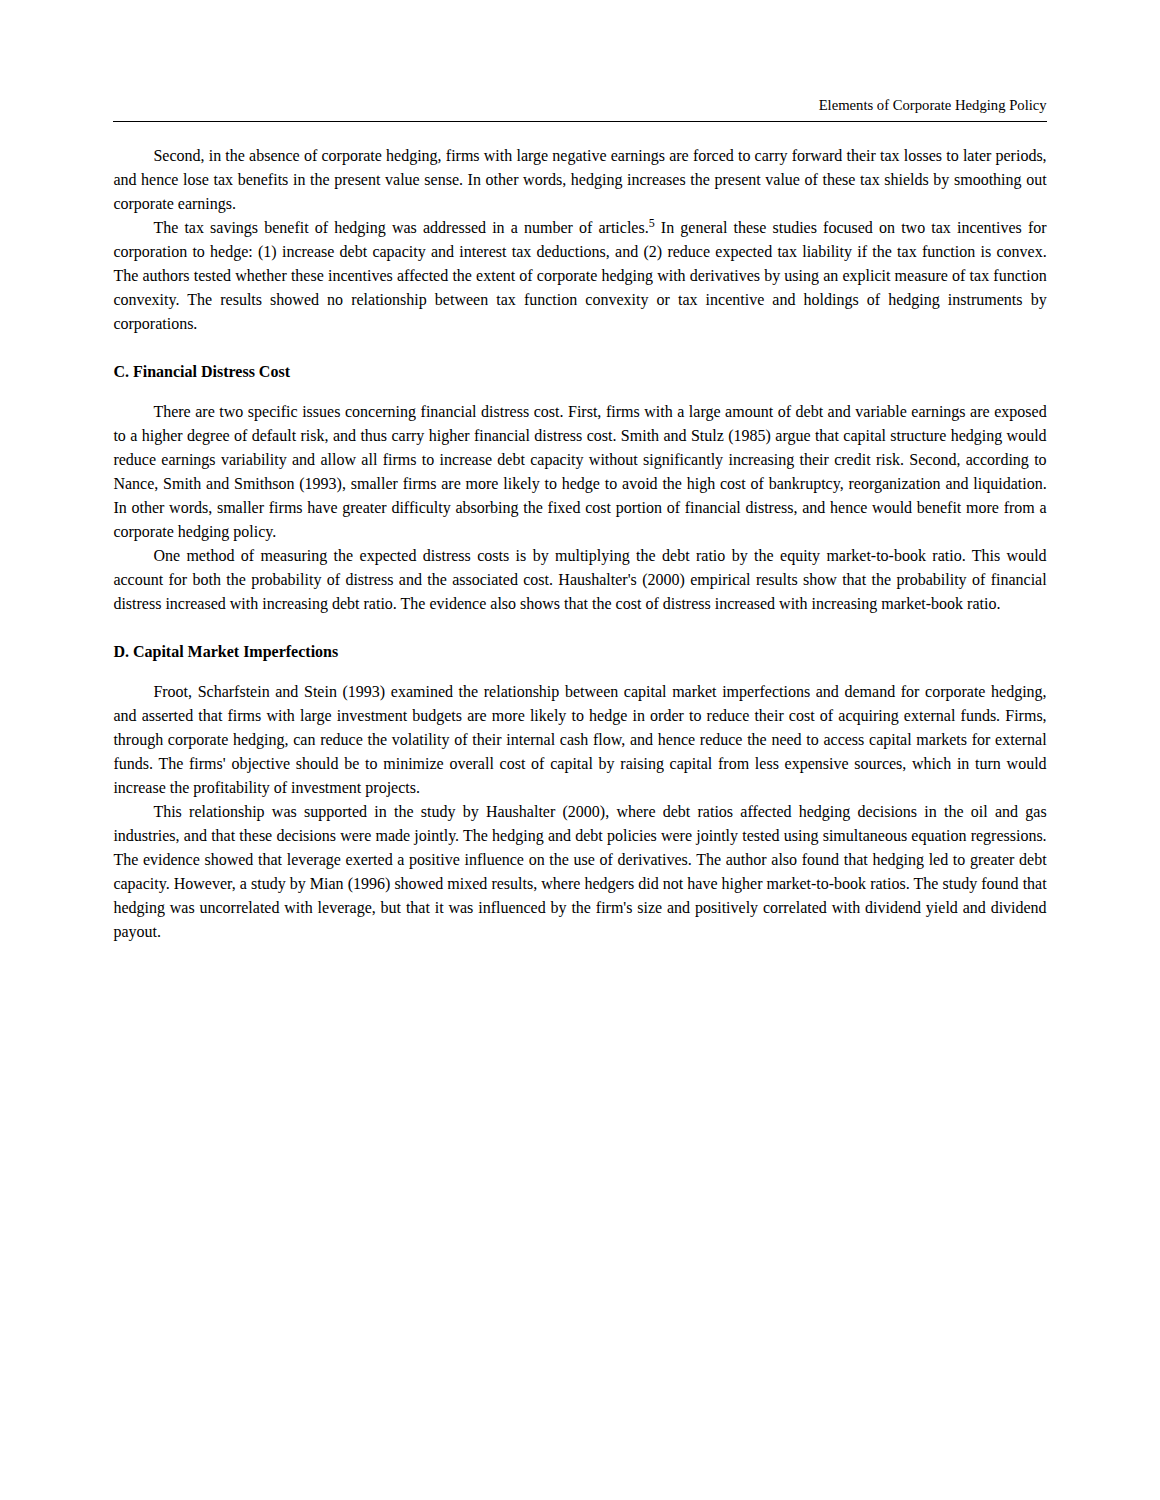Elements of Corporate Hedging Policy
Second, in the absence of corporate hedging, firms with large negative earnings are forced to carry forward their tax losses to later periods, and hence lose tax benefits in the present value sense. In other words, hedging increases the present value of these tax shields by smoothing out corporate earnings.
The tax savings benefit of hedging was addressed in a number of articles.5 In general these studies focused on two tax incentives for corporation to hedge: (1) increase debt capacity and interest tax deductions, and (2) reduce expected tax liability if the tax function is convex. The authors tested whether these incentives affected the extent of corporate hedging with derivatives by using an explicit measure of tax function convexity. The results showed no relationship between tax function convexity or tax incentive and holdings of hedging instruments by corporations.
C. Financial Distress Cost
There are two specific issues concerning financial distress cost. First, firms with a large amount of debt and variable earnings are exposed to a higher degree of default risk, and thus carry higher financial distress cost. Smith and Stulz (1985) argue that capital structure hedging would reduce earnings variability and allow all firms to increase debt capacity without significantly increasing their credit risk. Second, according to Nance, Smith and Smithson (1993), smaller firms are more likely to hedge to avoid the high cost of bankruptcy, reorganization and liquidation. In other words, smaller firms have greater difficulty absorbing the fixed cost portion of financial distress, and hence would benefit more from a corporate hedging policy.
One method of measuring the expected distress costs is by multiplying the debt ratio by the equity market-to-book ratio. This would account for both the probability of distress and the associated cost. Haushalter's (2000) empirical results show that the probability of financial distress increased with increasing debt ratio. The evidence also shows that the cost of distress increased with increasing market-book ratio.
D. Capital Market Imperfections
Froot, Scharfstein and Stein (1993) examined the relationship between capital market imperfections and demand for corporate hedging, and asserted that firms with large investment budgets are more likely to hedge in order to reduce their cost of acquiring external funds. Firms, through corporate hedging, can reduce the volatility of their internal cash flow, and hence reduce the need to access capital markets for external funds. The firms' objective should be to minimize overall cost of capital by raising capital from less expensive sources, which in turn would increase the profitability of investment projects.
This relationship was supported in the study by Haushalter (2000), where debt ratios affected hedging decisions in the oil and gas industries, and that these decisions were made jointly. The hedging and debt policies were jointly tested using simultaneous equation regressions. The evidence showed that leverage exerted a positive influence on the use of derivatives. The author also found that hedging led to greater debt capacity. However, a study by Mian (1996) showed mixed results, where hedgers did not have higher market-to-book ratios. The study found that hedging was uncorrelated with leverage, but that it was influenced by the firm's size and positively correlated with dividend yield and dividend payout.